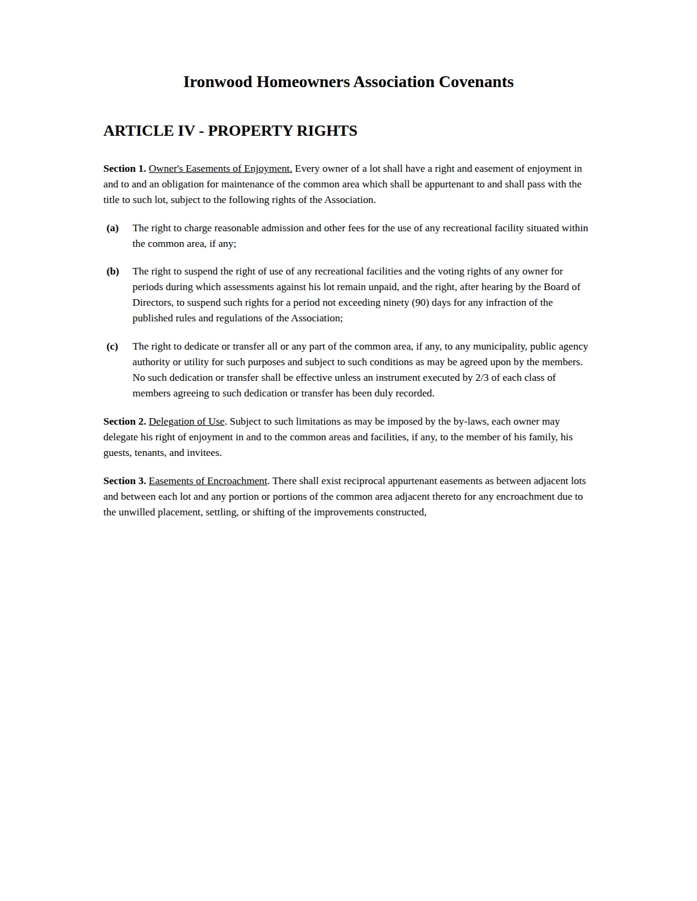Ironwood Homeowners Association Covenants
ARTICLE IV - PROPERTY RIGHTS
Section 1. Owner's Easements of Enjoyment. Every owner of a lot shall have a right and easement of enjoyment in and to and an obligation for maintenance of the common area which shall be appurtenant to and shall pass with the title to such lot, subject to the following rights of the Association.
(a) The right to charge reasonable admission and other fees for the use of any recreational facility situated within the common area, if any;
(b) The right to suspend the right of use of any recreational facilities and the voting rights of any owner for periods during which assessments against his lot remain unpaid, and the right, after hearing by the Board of Directors, to suspend such rights for a period not exceeding ninety (90) days for any infraction of the published rules and regulations of the Association;
(c) The right to dedicate or transfer all or any part of the common area, if any, to any municipality, public agency authority or utility for such purposes and subject to such conditions as may be agreed upon by the members. No such dedication or transfer shall be effective unless an instrument executed by 2/3 of each class of members agreeing to such dedication or transfer has been duly recorded.
Section 2. Delegation of Use. Subject to such limitations as may be imposed by the by-laws, each owner may delegate his right of enjoyment in and to the common areas and facilities, if any, to the member of his family, his guests, tenants, and invitees.
Section 3. Easements of Encroachment. There shall exist reciprocal appurtenant easements as between adjacent lots and between each lot and any portion or portions of the common area adjacent thereto for any encroachment due to the unwilled placement, settling, or shifting of the improvements constructed,